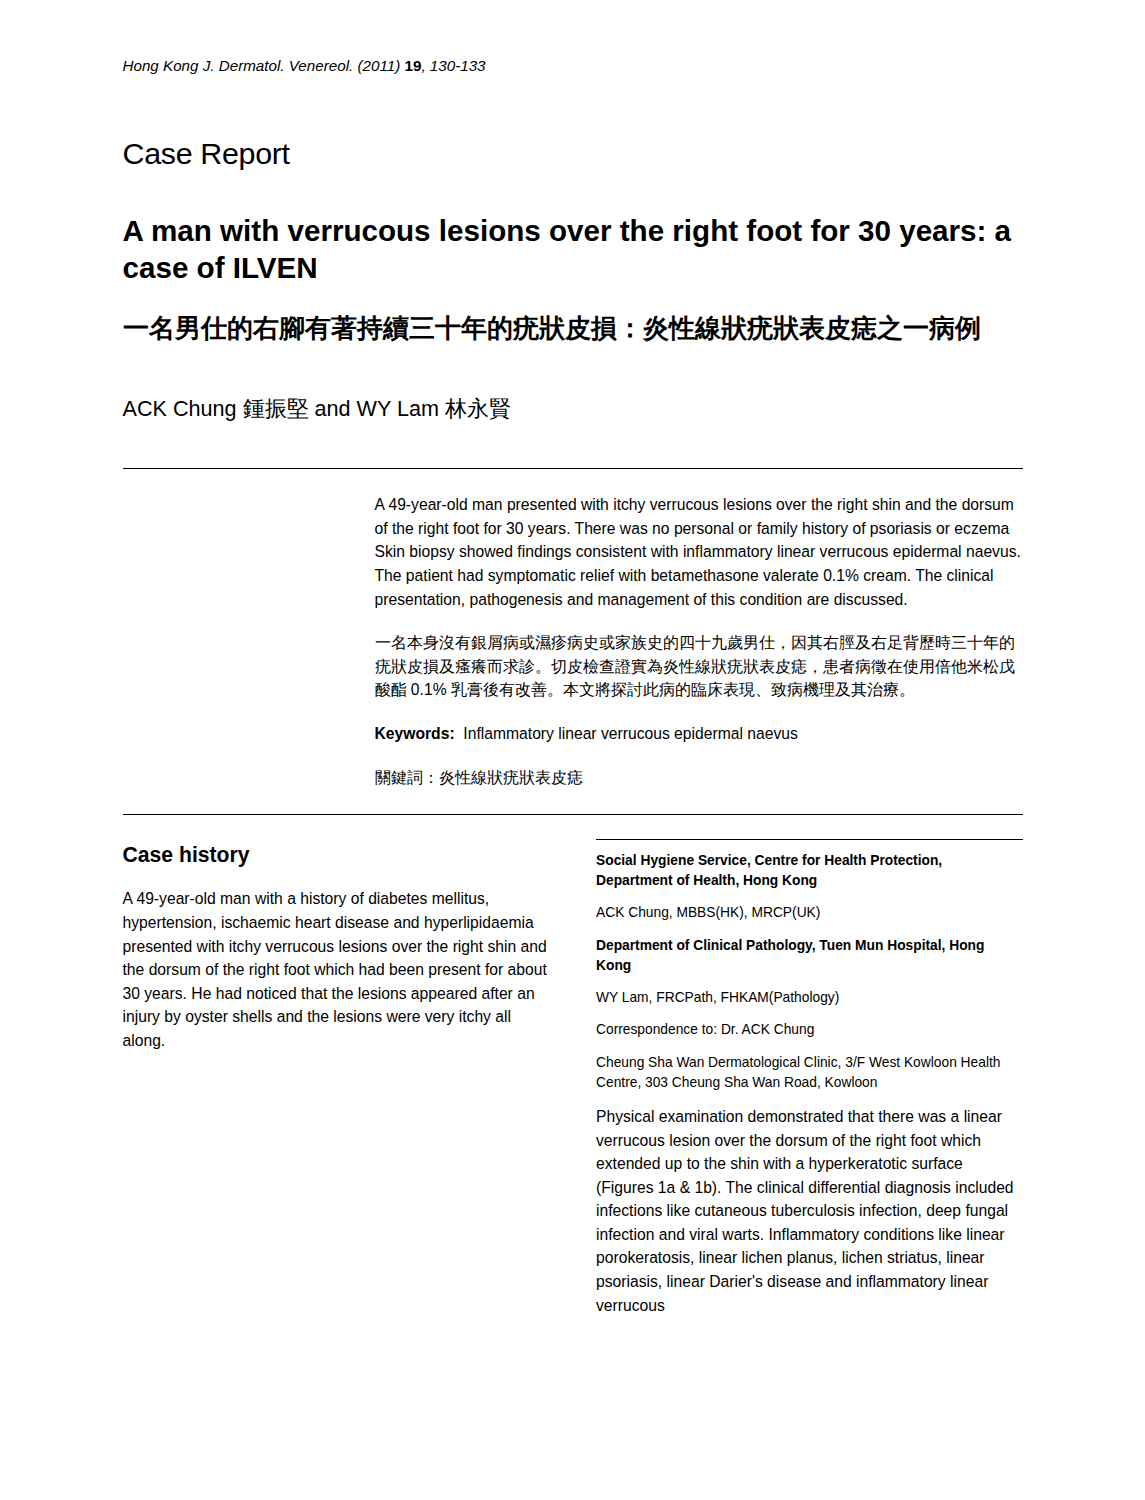Hong Kong J. Dermatol. Venereol. (2011) 19, 130-133
Case Report
A man with verrucous lesions over the right foot for 30 years: a case of ILVEN
一名男仕的右腳有著持續三十年的疣狀皮損：炎性線狀疣狀表皮痣之一病例
ACK Chung 鍾振堅 and WY Lam 林永賢
A 49-year-old man presented with itchy verrucous lesions over the right shin and the dorsum of the right foot for 30 years. There was no personal or family history of psoriasis or eczema Skin biopsy showed findings consistent with inflammatory linear verrucous epidermal naevus. The patient had symptomatic relief with betamethasone valerate 0.1% cream. The clinical presentation, pathogenesis and management of this condition are discussed.
一名本身沒有銀屑病或濕疹病史或家族史的四十九歲男仕，因其右脛及右足背歷時三十年的疣狀皮損及瘙癢而求診。切皮檢查證實為炎性線狀疣狀表皮痣，患者病徵在使用倍他米松戊酸酯 0.1% 乳膏後有改善。本文將探討此病的臨床表現、致病機理及其治療。
Keywords: Inflammatory linear verrucous epidermal naevus
關鍵詞：炎性線狀疣狀表皮痣
Case history
A 49-year-old man with a history of diabetes mellitus, hypertension, ischaemic heart disease and hyperlipidaemia presented with itchy verrucous lesions over the right shin and the dorsum of the right foot which had been present for about 30 years. He had noticed that the lesions appeared after an injury by oyster shells and the lesions were very itchy all along.
Social Hygiene Service, Centre for Health Protection, Department of Health, Hong Kong
ACK Chung, MBBS(HK), MRCP(UK)
Department of Clinical Pathology, Tuen Mun Hospital, Hong Kong
WY Lam, FRCPath, FHKAM(Pathology)
Correspondence to: Dr. ACK Chung
Cheung Sha Wan Dermatological Clinic, 3/F West Kowloon Health Centre, 303 Cheung Sha Wan Road, Kowloon
Physical examination demonstrated that there was a linear verrucous lesion over the dorsum of the right foot which extended up to the shin with a hyperkeratotic surface (Figures 1a & 1b). The clinical differential diagnosis included infections like cutaneous tuberculosis infection, deep fungal infection and viral warts. Inflammatory conditions like linear porokeratosis, linear lichen planus, lichen striatus, linear psoriasis, linear Darier's disease and inflammatory linear verrucous